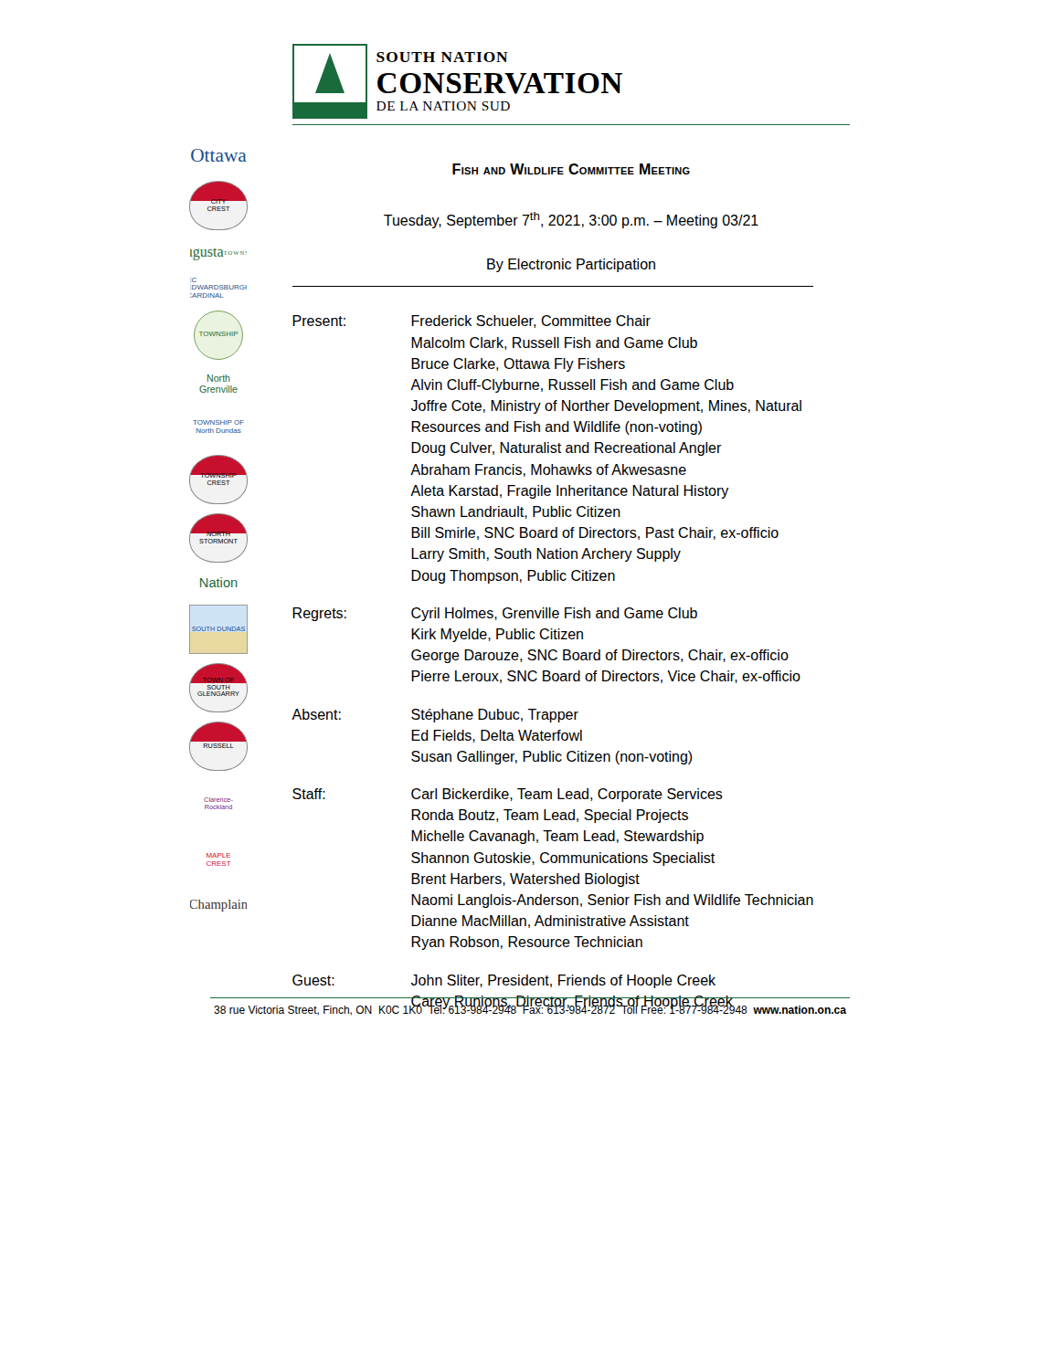Ottawa
CITY
CREST
Augusta
TOWNSHIP
EC
EDWARDSBURGH
CARDINAL
TOWNSHIP
North
Grenville
TOWNSHIP OF
North Dundas
TOWNSHIP
CREST
NORTH
STORMONT
Nation
SOUTH DUNDAS
TOWN OF
SOUTH
GLENGARRY
RUSSELL
Clarence-Rockland
MAPLE
CREST
Champlain
SOUTH NATION
CONSERVATION
DE LA NATION SUD
Fish and Wildlife Committee Meeting
Tuesday, September 7th, 2021, 3:00 p.m. – Meeting 03/21
By Electronic Participation
| Present: | Frederick Schueler, Committee Chair Malcolm Clark, Russell Fish and Game Club Bruce Clarke, Ottawa Fly Fishers Alvin Cluff-Clyburne, Russell Fish and Game Club Joffre Cote, Ministry of Norther Development, Mines, Natural Resources and Fish and Wildlife (non-voting) Doug Culver, Naturalist and Recreational Angler Abraham Francis, Mohawks of Akwesasne Aleta Karstad, Fragile Inheritance Natural History Shawn Landriault, Public Citizen Bill Smirle, SNC Board of Directors, Past Chair, ex-officio Larry Smith, South Nation Archery Supply Doug Thompson, Public Citizen |
| Regrets: | Cyril Holmes, Grenville Fish and Game Club Kirk Myelde, Public Citizen George Darouze, SNC Board of Directors, Chair, ex-officio Pierre Leroux, SNC Board of Directors, Vice Chair, ex-officio |
| Absent: | Stéphane Dubuc, Trapper Ed Fields, Delta Waterfowl Susan Gallinger, Public Citizen (non-voting) |
| Staff: | Carl Bickerdike, Team Lead, Corporate Services Ronda Boutz, Team Lead, Special Projects Michelle Cavanagh, Team Lead, Stewardship Shannon Gutoskie, Communications Specialist Brent Harbers, Watershed Biologist Naomi Langlois-Anderson, Senior Fish and Wildlife Technician Dianne MacMillan, Administrative Assistant Ryan Robson, Resource Technician |
| Guest: | John Sliter, President, Friends of Hoople Creek Carey Runions, Director, Friends of Hoople Creek |
38 rue Victoria Street, Finch, ON K0C 1K0 Tel: 613-984-2948 Fax: 613-984-2872 Toll Free: 1-877-984-2948 www.nation.on.ca